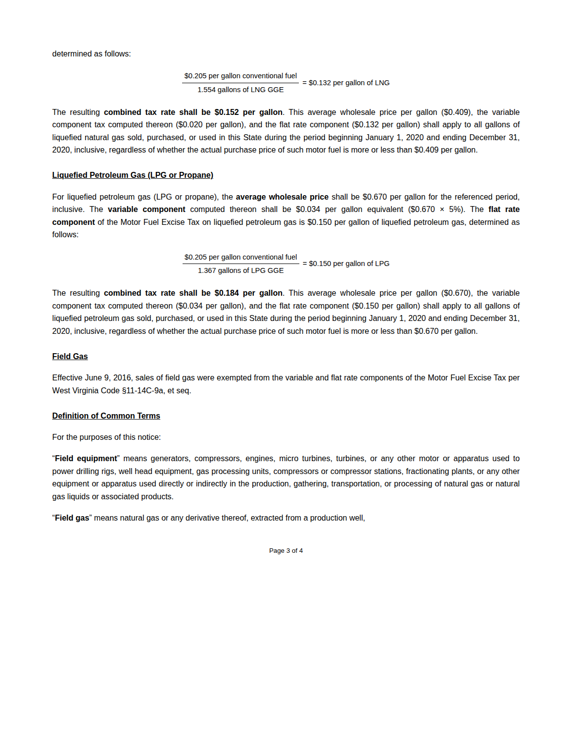determined as follows:
$0.205 per gallon conventional fuel 1.554 gallons of LNG GGE = $0.132 per gallon of LNG
The resulting combined tax rate shall be $0.152 per gallon. This average wholesale price per gallon ($0.409), the variable component tax computed thereon ($0.020 per gallon), and the flat rate component ($0.132 per gallon) shall apply to all gallons of liquefied natural gas sold, purchased, or used in this State during the period beginning January 1, 2020 and ending December 31, 2020, inclusive, regardless of whether the actual purchase price of such motor fuel is more or less than $0.409 per gallon.
Liquefied Petroleum Gas (LPG or Propane)
For liquefied petroleum gas (LPG or propane), the average wholesale price shall be $0.670 per gallon for the referenced period, inclusive. The variable component computed thereon shall be $0.034 per gallon equivalent ($0.670 × 5%). The flat rate component of the Motor Fuel Excise Tax on liquefied petroleum gas is $0.150 per gallon of liquefied petroleum gas, determined as follows:
$0.205 per gallon conventional fuel 1.367 gallons of LPG GGE = $0.150 per gallon of LPG
The resulting combined tax rate shall be $0.184 per gallon. This average wholesale price per gallon ($0.670), the variable component tax computed thereon ($0.034 per gallon), and the flat rate component ($0.150 per gallon) shall apply to all gallons of liquefied petroleum gas sold, purchased, or used in this State during the period beginning January 1, 2020 and ending December 31, 2020, inclusive, regardless of whether the actual purchase price of such motor fuel is more or less than $0.670 per gallon.
Field Gas
Effective June 9, 2016, sales of field gas were exempted from the variable and flat rate components of the Motor Fuel Excise Tax per West Virginia Code §11-14C-9a, et seq.
Definition of Common Terms
For the purposes of this notice:
“Field equipment” means generators, compressors, engines, micro turbines, turbines, or any other motor or apparatus used to power drilling rigs, well head equipment, gas processing units, compressors or compressor stations, fractionating plants, or any other equipment or apparatus used directly or indirectly in the production, gathering, transportation, or processing of natural gas or natural gas liquids or associated products.
“Field gas” means natural gas or any derivative thereof, extracted from a production well,
Page 3 of 4